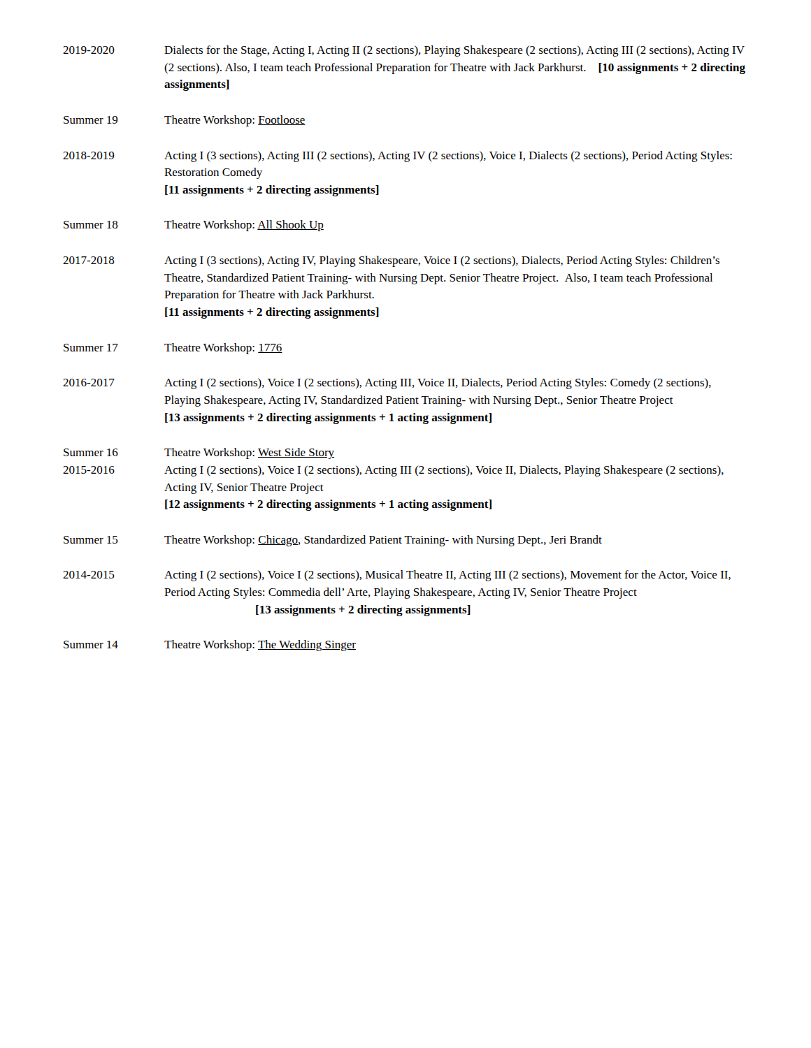2019-2020
Dialects for the Stage, Acting I, Acting II (2 sections), Playing Shakespeare (2 sections), Acting III (2 sections), Acting IV (2 sections). Also, I team teach Professional Preparation for Theatre with Jack Parkhurst. [10 assignments + 2 directing assignments]
Summer 19
Theatre Workshop: Footloose
2018-2019
Acting I (3 sections), Acting III (2 sections), Acting IV (2 sections), Voice I, Dialects (2 sections), Period Acting Styles: Restoration Comedy
[11 assignments + 2 directing assignments]
Summer 18
Theatre Workshop: All Shook Up
2017-2018
Acting I (3 sections), Acting IV, Playing Shakespeare, Voice I (2 sections), Dialects, Period Acting Styles: Children’s Theatre, Standardized Patient Training- with Nursing Dept. Senior Theatre Project. Also, I team teach Professional Preparation for Theatre with Jack Parkhurst.
[11 assignments + 2 directing assignments]
Summer 17
Theatre Workshop: 1776
2016-2017
Acting I (2 sections), Voice I (2 sections), Acting III, Voice II, Dialects, Period Acting Styles: Comedy (2 sections), Playing Shakespeare, Acting IV, Standardized Patient Training- with Nursing Dept., Senior Theatre Project
[13 assignments + 2 directing assignments + 1 acting assignment]
Summer 16
Theatre Workshop: West Side Story
2015-2016
Acting I (2 sections), Voice I (2 sections), Acting III (2 sections), Voice II, Dialects, Playing Shakespeare (2 sections), Acting IV, Senior Theatre Project
[12 assignments + 2 directing assignments + 1 acting assignment]
Summer 15
Theatre Workshop: Chicago, Standardized Patient Training- with Nursing Dept., Jeri Brandt
2014-2015
Acting I (2 sections), Voice I (2 sections), Musical Theatre II, Acting III (2 sections), Movement for the Actor, Voice II, Period Acting Styles: Commedia dell’ Arte, Playing Shakespeare, Acting IV, Senior Theatre Project[13 assignments + 2 directing assignments]
Summer 14
Theatre Workshop: The Wedding Singer